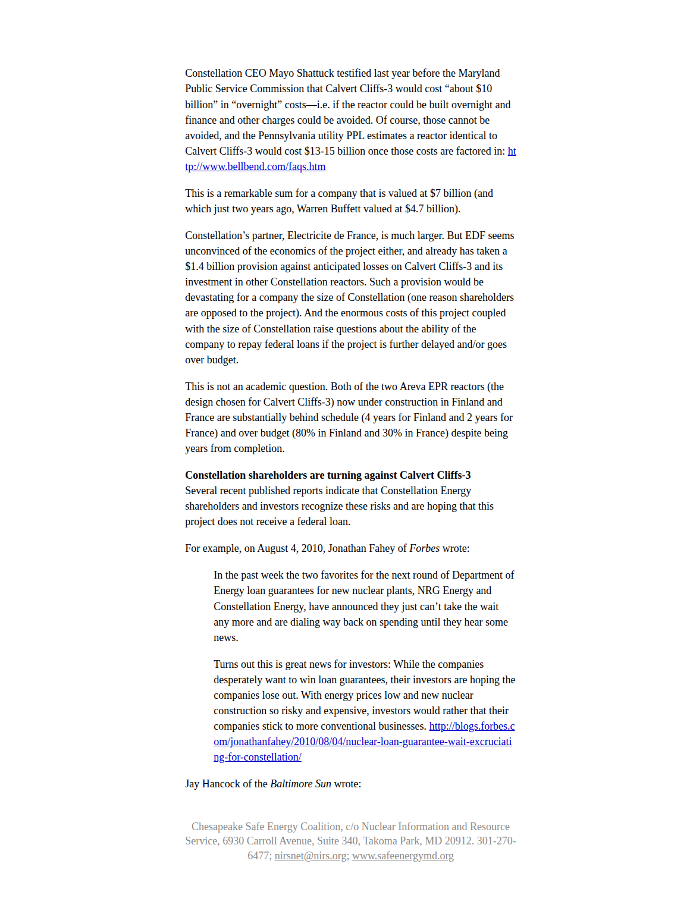Constellation CEO Mayo Shattuck testified last year before the Maryland Public Service Commission that Calvert Cliffs-3 would cost “about $10 billion” in “overnight” costs—i.e. if the reactor could be built overnight and finance and other charges could be avoided. Of course, those cannot be avoided, and the Pennsylvania utility PPL estimates a reactor identical to Calvert Cliffs-3 would cost $13-15 billion once those costs are factored in: http://www.bellbend.com/faqs.htm
This is a remarkable sum for a company that is valued at $7 billion (and which just two years ago, Warren Buffett valued at $4.7 billion).
Constellation’s partner, Electricite de France, is much larger. But EDF seems unconvinced of the economics of the project either, and already has taken a $1.4 billion provision against anticipated losses on Calvert Cliffs-3 and its investment in other Constellation reactors. Such a provision would be devastating for a company the size of Constellation (one reason shareholders are opposed to the project). And the enormous costs of this project coupled with the size of Constellation raise questions about the ability of the company to repay federal loans if the project is further delayed and/or goes over budget.
This is not an academic question. Both of the two Areva EPR reactors (the design chosen for Calvert Cliffs-3) now under construction in Finland and France are substantially behind schedule (4 years for Finland and 2 years for France) and over budget (80% in Finland and 30% in France) despite being years from completion.
Constellation shareholders are turning against Calvert Cliffs-3
Several recent published reports indicate that Constellation Energy shareholders and investors recognize these risks and are hoping that this project does not receive a federal loan.
For example, on August 4, 2010, Jonathan Fahey of Forbes wrote:
In the past week the two favorites for the next round of Department of Energy loan guarantees for new nuclear plants, NRG Energy and Constellation Energy, have announced they just can’t take the wait any more and are dialing way back on spending until they hear some news.
Turns out this is great news for investors: While the companies desperately want to win loan guarantees, their investors are hoping the companies lose out. With energy prices low and new nuclear construction so risky and expensive, investors would rather that their companies stick to more conventional businesses. http://blogs.forbes.com/jonathanfahey/2010/08/04/nuclear-loan-guarantee-wait-excruciating-for-constellation/
Jay Hancock of the Baltimore Sun wrote:
Chesapeake Safe Energy Coalition, c/o Nuclear Information and Resource Service, 6930 Carroll Avenue, Suite 340, Takoma Park, MD 20912. 301-270-6477; nirsnet@nirs.org; www.safeenergymd.org